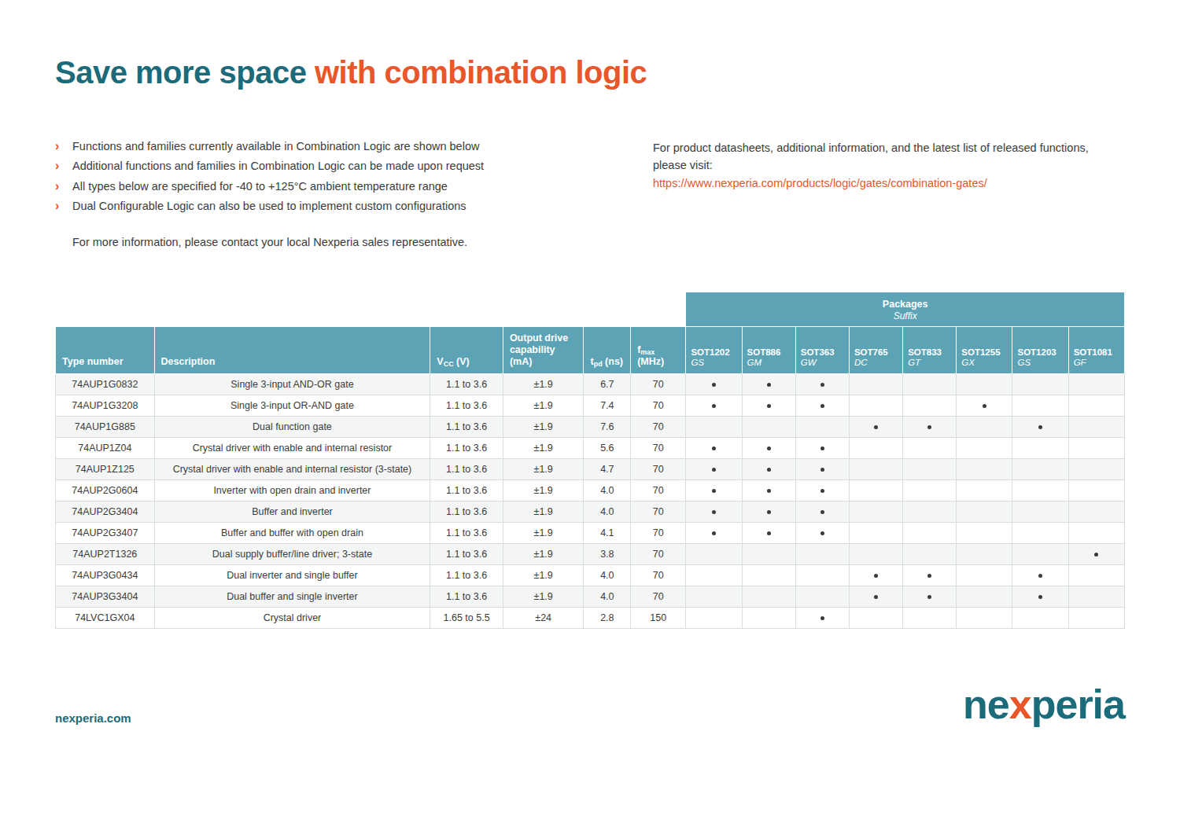Save more space with combination logic
Functions and families currently available in Combination Logic are shown below
Additional functions and families in Combination Logic can be made upon request
All types below are specified for -40 to +125°C ambient temperature range
Dual Configurable Logic can also be used to implement custom configurations
For more information, please contact your local Nexperia sales representative.
For product datasheets, additional information, and the latest list of released functions, please visit:
https://www.nexperia.com/products/logic/gates/combination-gates/
| | Packages Suffix |
| --- | --- |
| Type number | Description | V CC (V) | Output drive capability (mA) | t pd (ns) | f max (MHz) | SOT1202 GS | SOT886 GM | SOT363 GW | SOT765 DC | SOT833 GT | SOT1255 GX | SOT1203 GS | SOT1081 GF |
| 74AUP1G0832 | Single 3-input AND-OR gate | 1.1 to 3.6 | ±1.9 | 6.7 | 70 | | | | | | | | |
| 74AUP1G3208 | Single 3-input OR-AND gate | 1.1 to 3.6 | ±1.9 | 7.4 | 70 | | | | | | | | |
| 74AUP1G885 | Dual function gate | 1.1 to 3.6 | ±1.9 | 7.6 | 70 | | | | | | | | |
| 74AUP1Z04 | Crystal driver with enable and internal resistor | 1.1 to 3.6 | ±1.9 | 5.6 | 70 | | | | | | | | |
| 74AUP1Z125 | Crystal driver with enable and internal resistor (3-state) | 1.1 to 3.6 | ±1.9 | 4.7 | 70 | | | | | | | | |
| 74AUP2G0604 | Inverter with open drain and inverter | 1.1 to 3.6 | ±1.9 | 4.0 | 70 | | | | | | | | |
| 74AUP2G3404 | Buffer and inverter | 1.1 to 3.6 | ±1.9 | 4.0 | 70 | | | | | | | | |
| 74AUP2G3407 | Buffer and buffer with open drain | 1.1 to 3.6 | ±1.9 | 4.1 | 70 | | | | | | | | |
| 74AUP2T1326 | Dual supply buffer/line driver; 3-state | 1.1 to 3.6 | ±1.9 | 3.8 | 70 | | | | | | | | |
| 74AUP3G0434 | Dual inverter and single buffer | 1.1 to 3.6 | ±1.9 | 4.0 | 70 | | | | | | | | |
| 74AUP3G3404 | Dual buffer and single inverter | 1.1 to 3.6 | ±1.9 | 4.0 | 70 | | | | | | | | |
| 74LVC1GX04 | Crystal driver | 1.65 to 5.5 | ±24 | 2.8 | 150 | | | | | | | | |
nexperia.com
nexperia